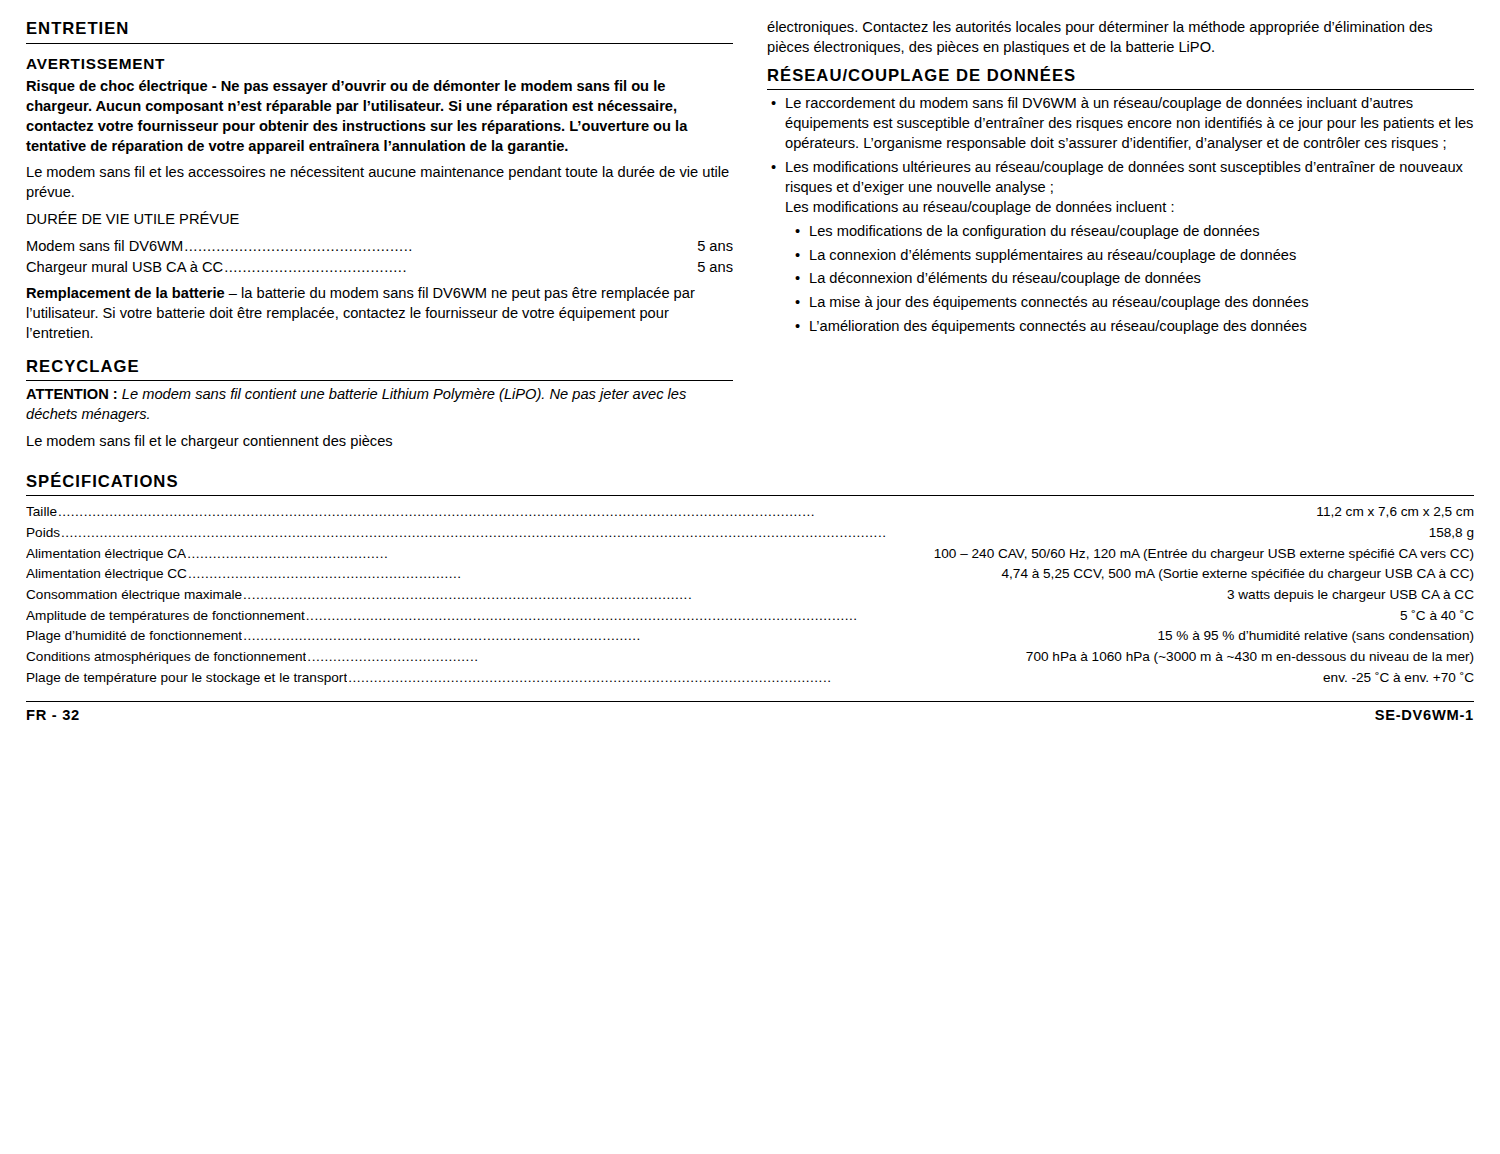Entretien
Avertissement
Risque de choc électrique - Ne pas essayer d’ouvrir ou de démonter le modem sans fil ou le chargeur. Aucun composant n’est réparable par l’utilisateur. Si une réparation est nécessaire, contactez votre fournisseur pour obtenir des instructions sur les réparations. L’ouverture ou la tentative de réparation de votre appareil entraînera l’annulation de la garantie.
Le modem sans fil et les accessoires ne nécessitent aucune maintenance pendant toute la durée de vie utile prévue.
DURÉE DE VIE UTILE PRÉVUE
Modem sans fil DV6WM .................................................. 5 ans
Chargeur mural USB CA à CC ........................................ 5 ans
Remplacement de la batterie – la batterie du modem sans fil DV6WM ne peut pas être remplacée par l’utilisateur. Si votre batterie doit être remplacée, contactez le fournisseur de votre équipement pour l’entretien.
Recyclage
ATTENTION : Le modem sans fil contient une batterie Lithium Polymère (LiPO). Ne pas jeter avec les déchets ménagers.
Le modem sans fil et le chargeur contiennent des pièces
électroniques. Contactez les autorités locales pour déterminer la méthode appropriée d’élimination des pièces électroniques, des pièces en plastiques et de la batterie LiPO.
Réseau/couplage de données
Le raccordement du modem sans fil DV6WM à un réseau/couplage de données incluant d’autres équipements est susceptible d’entraîner des risques encore non identifiés à ce jour pour les patients et les opérateurs. L’organisme responsable doit s’assurer d’identifier, d’analyser et de contrôler ces risques ;
Les modifications ultérieures au réseau/couplage de données sont susceptibles d’entraîner de nouveaux risques et d’exiger une nouvelle analyse ;
Les modifications au réseau/couplage de données incluent :
Les modifications de la configuration du réseau/couplage de données
La connexion d’éléments supplémentaires au réseau/couplage de données
La déconnexion d’éléments du réseau/couplage de données
La mise à jour des équipements connectés au réseau/couplage des données
L’amélioration des équipements connectés au réseau/couplage des données
Spécifications
Taille ................................................................................................................................................................................. 11,2 cm x 7,6 cm x 2,5 cm
Poids ................................................................................................................................................................................................. 158,8 g
Alimentation électrique CA ............................................... 100 – 240 CAV, 50/60 Hz, 120 mA (Entrée du chargeur USB externe spécifié CA vers CC)
Alimentation électrique CC ................................................................ 4,74 à 5,25 CCV, 500 mA (Sortie externe spécifiée du chargeur USB CA à CC)
Consommation électrique maximale ......................................................................................................... 3 watts depuis le chargeur USB CA à CC
Amplitude de températures de fonctionnement ................................................................................................................................. 5 ˚C à 40 ˚C
Plage d’humidité de fonctionnement ............................................................................................. 15 % à 95 % d’humidité relative (sans condensation)
Conditions atmosphériques de fonctionnement ........................................ 700 hPa à 1060 hPa (~3000 m à ~430 m en-dessous du niveau de la mer)
Plage de température pour le stockage et le transport ................................................................................................................. env. -25 ˚C à env. +70 ˚C
FR - 32 SE-DV6WM-1